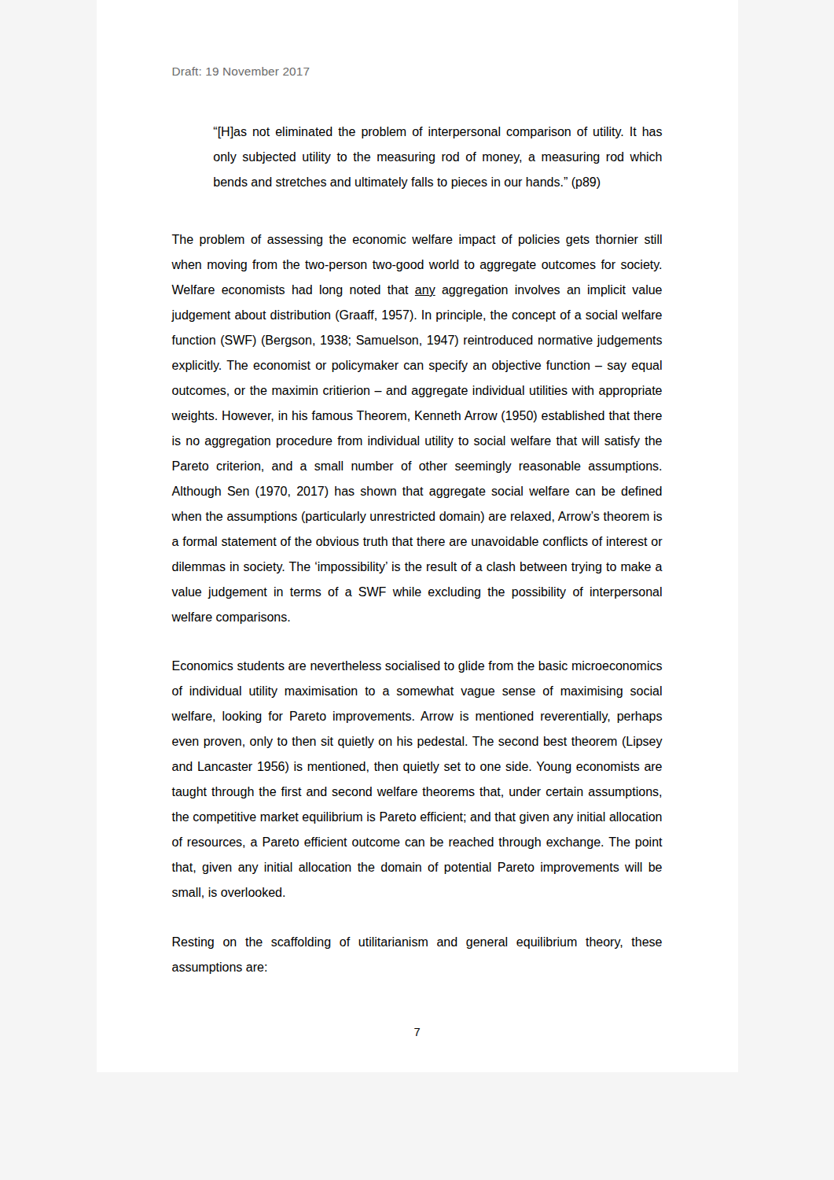Draft: 19 November 2017
“[H]as not eliminated the problem of interpersonal comparison of utility. It has only subjected utility to the measuring rod of money, a measuring rod which bends and stretches and ultimately falls to pieces in our hands.” (p89)
The problem of assessing the economic welfare impact of policies gets thornier still when moving from the two-person two-good world to aggregate outcomes for society. Welfare economists had long noted that any aggregation involves an implicit value judgement about distribution (Graaff, 1957). In principle, the concept of a social welfare function (SWF) (Bergson, 1938; Samuelson, 1947) reintroduced normative judgements explicitly. The economist or policymaker can specify an objective function – say equal outcomes, or the maximin critierion – and aggregate individual utilities with appropriate weights. However, in his famous Theorem, Kenneth Arrow (1950) established that there is no aggregation procedure from individual utility to social welfare that will satisfy the Pareto criterion, and a small number of other seemingly reasonable assumptions. Although Sen (1970, 2017) has shown that aggregate social welfare can be defined when the assumptions (particularly unrestricted domain) are relaxed, Arrow’s theorem is a formal statement of the obvious truth that there are unavoidable conflicts of interest or dilemmas in society. The ‘impossibility’ is the result of a clash between trying to make a value judgement in terms of a SWF while excluding the possibility of interpersonal welfare comparisons.
Economics students are nevertheless socialised to glide from the basic microeconomics of individual utility maximisation to a somewhat vague sense of maximising social welfare, looking for Pareto improvements. Arrow is mentioned reverentially, perhaps even proven, only to then sit quietly on his pedestal. The second best theorem (Lipsey and Lancaster 1956) is mentioned, then quietly set to one side. Young economists are taught through the first and second welfare theorems that, under certain assumptions, the competitive market equilibrium is Pareto efficient; and that given any initial allocation of resources, a Pareto efficient outcome can be reached through exchange. The point that, given any initial allocation the domain of potential Pareto improvements will be small, is overlooked.
Resting on the scaffolding of utilitarianism and general equilibrium theory, these assumptions are:
7